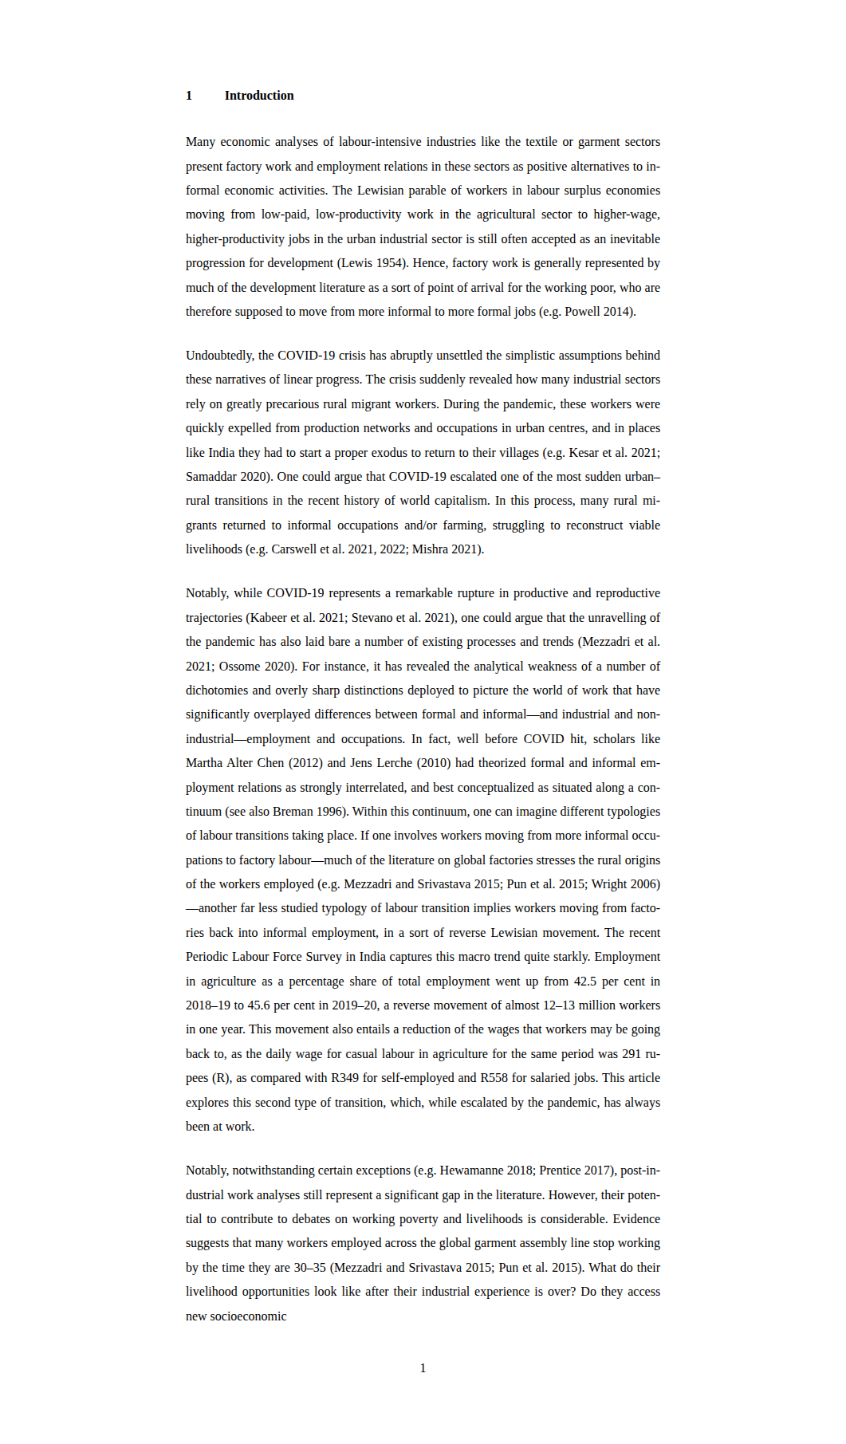1 Introduction
Many economic analyses of labour-intensive industries like the textile or garment sectors present factory work and employment relations in these sectors as positive alternatives to informal economic activities. The Lewisian parable of workers in labour surplus economies moving from low-paid, low-productivity work in the agricultural sector to higher-wage, higher-productivity jobs in the urban industrial sector is still often accepted as an inevitable progression for development (Lewis 1954). Hence, factory work is generally represented by much of the development literature as a sort of point of arrival for the working poor, who are therefore supposed to move from more informal to more formal jobs (e.g. Powell 2014).
Undoubtedly, the COVID-19 crisis has abruptly unsettled the simplistic assumptions behind these narratives of linear progress. The crisis suddenly revealed how many industrial sectors rely on greatly precarious rural migrant workers. During the pandemic, these workers were quickly expelled from production networks and occupations in urban centres, and in places like India they had to start a proper exodus to return to their villages (e.g. Kesar et al. 2021; Samaddar 2020). One could argue that COVID-19 escalated one of the most sudden urban–rural transitions in the recent history of world capitalism. In this process, many rural migrants returned to informal occupations and/or farming, struggling to reconstruct viable livelihoods (e.g. Carswell et al. 2021, 2022; Mishra 2021).
Notably, while COVID-19 represents a remarkable rupture in productive and reproductive trajectories (Kabeer et al. 2021; Stevano et al. 2021), one could argue that the unravelling of the pandemic has also laid bare a number of existing processes and trends (Mezzadri et al. 2021; Ossome 2020). For instance, it has revealed the analytical weakness of a number of dichotomies and overly sharp distinctions deployed to picture the world of work that have significantly overplayed differences between formal and informal—and industrial and non-industrial—employment and occupations. In fact, well before COVID hit, scholars like Martha Alter Chen (2012) and Jens Lerche (2010) had theorized formal and informal employment relations as strongly interrelated, and best conceptualized as situated along a continuum (see also Breman 1996). Within this continuum, one can imagine different typologies of labour transitions taking place. If one involves workers moving from more informal occupations to factory labour—much of the literature on global factories stresses the rural origins of the workers employed (e.g. Mezzadri and Srivastava 2015; Pun et al. 2015; Wright 2006)—another far less studied typology of labour transition implies workers moving from factories back into informal employment, in a sort of reverse Lewisian movement. The recent Periodic Labour Force Survey in India captures this macro trend quite starkly. Employment in agriculture as a percentage share of total employment went up from 42.5 per cent in 2018–19 to 45.6 per cent in 2019–20, a reverse movement of almost 12–13 million workers in one year. This movement also entails a reduction of the wages that workers may be going back to, as the daily wage for casual labour in agriculture for the same period was 291 rupees (R), as compared with R349 for self-employed and R558 for salaried jobs. This article explores this second type of transition, which, while escalated by the pandemic, has always been at work.
Notably, notwithstanding certain exceptions (e.g. Hewamanne 2018; Prentice 2017), post-industrial work analyses still represent a significant gap in the literature. However, their potential to contribute to debates on working poverty and livelihoods is considerable. Evidence suggests that many workers employed across the global garment assembly line stop working by the time they are 30–35 (Mezzadri and Srivastava 2015; Pun et al. 2015). What do their livelihood opportunities look like after their industrial experience is over? Do they access new socioeconomic
1